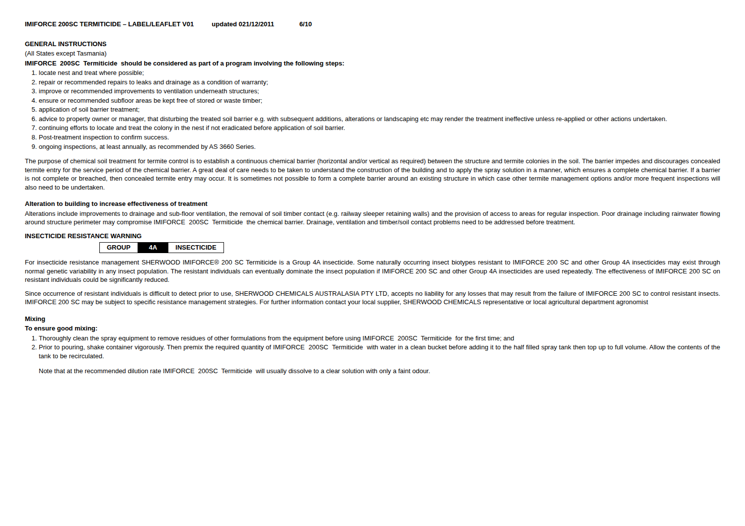IMIFORCE 200SC TERMITICIDE – LABEL/LEAFLET V01 updated 021/12/2011 6/10
GENERAL INSTRUCTIONS
(All States except Tasmania)
IMIFORCE 200SC Termiticide should be considered as part of a program involving the following steps:
locate nest and treat where possible;
repair or recommended repairs to leaks and drainage as a condition of warranty;
improve or recommended improvements to ventilation underneath structures;
ensure or recommended subfloor areas be kept free of stored or waste timber;
application of soil barrier treatment;
advice to property owner or manager, that disturbing the treated soil barrier e.g. with subsequent additions, alterations or landscaping etc may render the treatment ineffective unless re-applied or other actions undertaken.
continuing efforts to locate and treat the colony in the nest if not eradicated before application of soil barrier.
Post-treatment inspection to confirm success.
ongoing inspections, at least annually, as recommended by AS 3660 Series.
The purpose of chemical soil treatment for termite control is to establish a continuous chemical barrier (horizontal and/or vertical as required) between the structure and termite colonies in the soil. The barrier impedes and discourages concealed termite entry for the service period of the chemical barrier. A great deal of care needs to be taken to understand the construction of the building and to apply the spray solution in a manner, which ensures a complete chemical barrier. If a barrier is not complete or breached, then concealed termite entry may occur. It is sometimes not possible to form a complete barrier around an existing structure in which case other termite management options and/or more frequent inspections will also need to be undertaken.
Alteration to building to increase effectiveness of treatment
Alterations include improvements to drainage and sub-floor ventilation, the removal of soil timber contact (e.g. railway sleeper retaining walls) and the provision of access to areas for regular inspection. Poor drainage including rainwater flowing around structure perimeter may compromise IMIFORCE 200SC Termiticide the chemical barrier. Drainage, ventilation and timber/soil contact problems need to be addressed before treatment.
INSECTICIDE RESISTANCE WARNING
| GROUP | 4A | INSECTICIDE |
For insecticide resistance management SHERWOOD IMIFORCE® 200 SC Termiticide is a Group 4A insecticide. Some naturally occurring insect biotypes resistant to IMIFORCE 200 SC and other Group 4A insecticides may exist through normal genetic variability in any insect population. The resistant individuals can eventually dominate the insect population if IMIFORCE 200 SC and other Group 4A insecticides are used repeatedly. The effectiveness of IMIFORCE 200 SC on resistant individuals could be significantly reduced.
Since occurrence of resistant individuals is difficult to detect prior to use, SHERWOOD CHEMICALS AUSTRALASIA PTY LTD, accepts no liability for any losses that may result from the failure of IMIFORCE 200 SC to control resistant insects. IMIFORCE 200 SC may be subject to specific resistance management strategies. For further information contact your local supplier, SHERWOOD CHEMICALS representative or local agricultural department agronomist
Mixing
To ensure good mixing:
Thoroughly clean the spray equipment to remove residues of other formulations from the equipment before using IMIFORCE 200SC Termiticide for the first time; and
Prior to pouring, shake container vigorously. Then premix the required quantity of IMIFORCE 200SC Termiticide with water in a clean bucket before adding it to the half filled spray tank then top up to full volume. Allow the contents of the tank to be recirculated.
Note that at the recommended dilution rate IMIFORCE 200SC Termiticide will usually dissolve to a clear solution with only a faint odour.